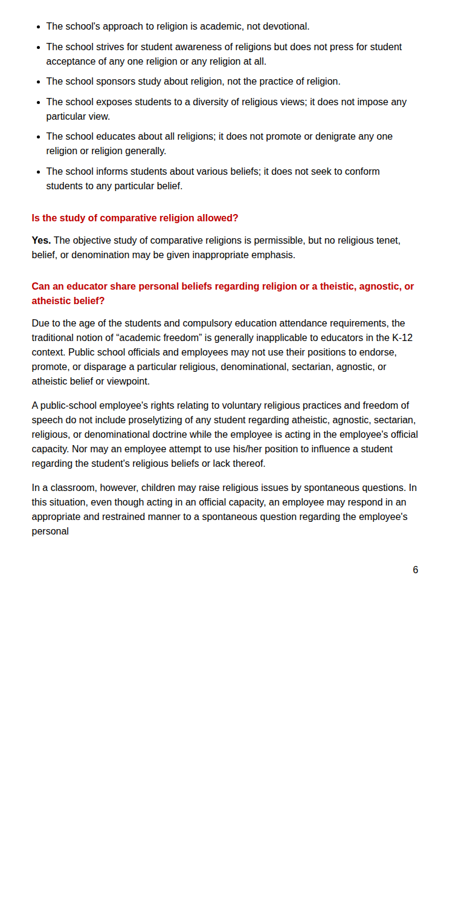The school's approach to religion is academic, not devotional.
The school strives for student awareness of religions but does not press for student acceptance of any one religion or any religion at all.
The school sponsors study about religion, not the practice of religion.
The school exposes students to a diversity of religious views; it does not impose any particular view.
The school educates about all religions; it does not promote or denigrate any one religion or religion generally.
The school informs students about various beliefs; it does not seek to conform students to any particular belief.
Is the study of comparative religion allowed?
Yes. The objective study of comparative religions is permissible, but no religious tenet, belief, or denomination may be given inappropriate emphasis.
Can an educator share personal beliefs regarding religion or a theistic, agnostic, or atheistic belief?
Due to the age of the students and compulsory education attendance requirements, the traditional notion of “academic freedom” is generally inapplicable to educators in the K-12 context. Public school officials and employees may not use their positions to endorse, promote, or disparage a particular religious, denominational, sectarian, agnostic, or atheistic belief or viewpoint.
A public-school employee's rights relating to voluntary religious practices and freedom of speech do not include proselytizing of any student regarding atheistic, agnostic, sectarian, religious, or denominational doctrine while the employee is acting in the employee's official capacity. Nor may an employee attempt to use his/her position to influence a student regarding the student's religious beliefs or lack thereof.
In a classroom, however, children may raise religious issues by spontaneous questions. In this situation, even though acting in an official capacity, an employee may respond in an appropriate and restrained manner to a spontaneous question regarding the employee's personal
6